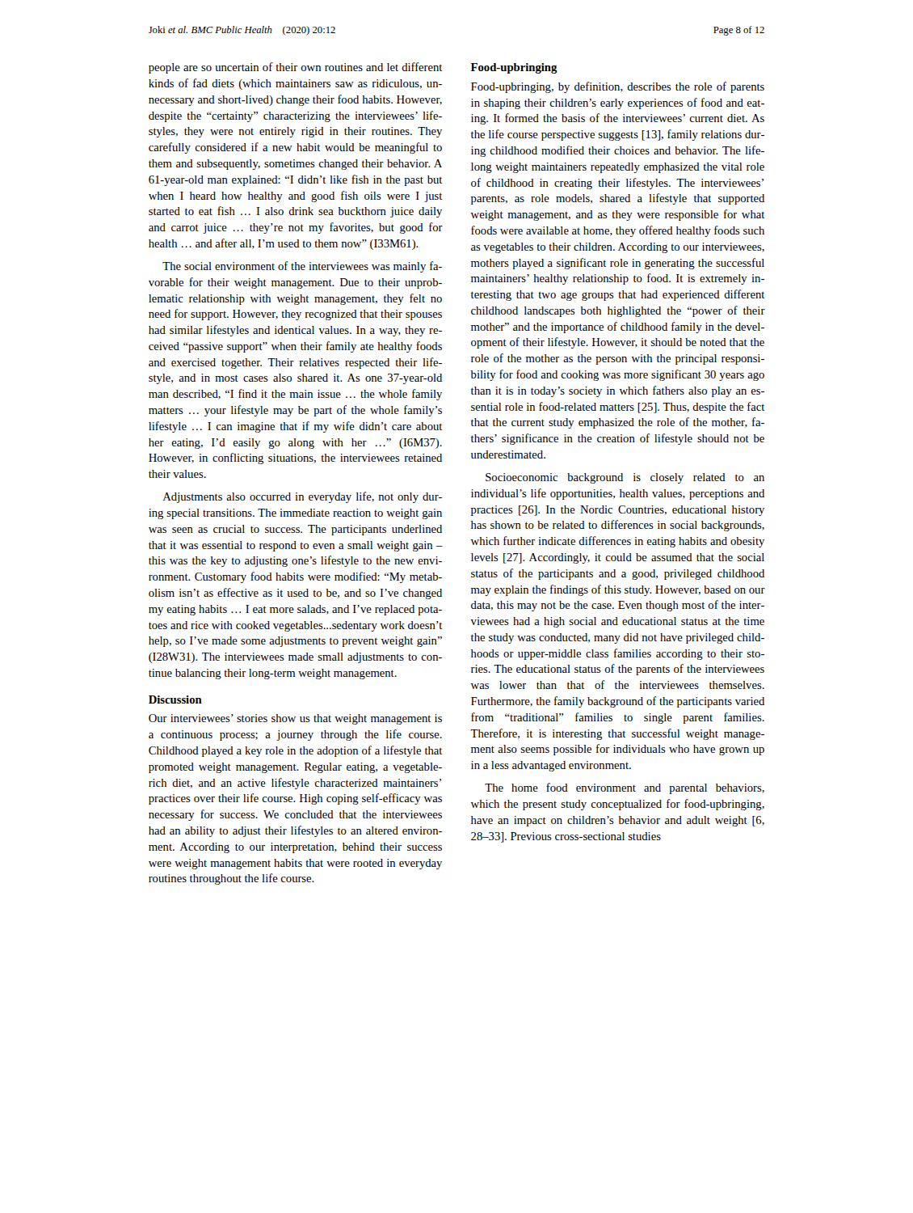Joki et al. BMC Public Health (2020) 20:12 Page 8 of 12
people are so uncertain of their own routines and let different kinds of fad diets (which maintainers saw as ridiculous, unnecessary and short-lived) change their food habits. However, despite the “certainty” characterizing the interviewees’ lifestyles, they were not entirely rigid in their routines. They carefully considered if a new habit would be meaningful to them and subsequently, sometimes changed their behavior. A 61-year-old man explained: “I didn’t like fish in the past but when I heard how healthy and good fish oils were I just started to eat fish … I also drink sea buckthorn juice daily and carrot juice … they’re not my favorites, but good for health … and after all, I’m used to them now” (I33M61).
The social environment of the interviewees was mainly favorable for their weight management. Due to their unproblematic relationship with weight management, they felt no need for support. However, they recognized that their spouses had similar lifestyles and identical values. In a way, they received “passive support” when their family ate healthy foods and exercised together. Their relatives respected their lifestyle, and in most cases also shared it. As one 37-year-old man described, “I find it the main issue … the whole family matters … your lifestyle may be part of the whole family’s lifestyle … I can imagine that if my wife didn’t care about her eating, I’d easily go along with her …” (I6M37). However, in conflicting situations, the interviewees retained their values.
Adjustments also occurred in everyday life, not only during special transitions. The immediate reaction to weight gain was seen as crucial to success. The participants underlined that it was essential to respond to even a small weight gain – this was the key to adjusting one’s lifestyle to the new environment. Customary food habits were modified: “My metabolism isn’t as effective as it used to be, and so I’ve changed my eating habits … I eat more salads, and I’ve replaced potatoes and rice with cooked vegetables...sedentary work doesn’t help, so I’ve made some adjustments to prevent weight gain” (I28W31). The interviewees made small adjustments to continue balancing their long-term weight management.
Discussion
Our interviewees’ stories show us that weight management is a continuous process; a journey through the life course. Childhood played a key role in the adoption of a lifestyle that promoted weight management. Regular eating, a vegetable-rich diet, and an active lifestyle characterized maintainers’ practices over their life course. High coping self-efficacy was necessary for success. We concluded that the interviewees had an ability to adjust their lifestyles to an altered environment. According to our interpretation, behind their success were weight management habits that were rooted in everyday routines throughout the life course.
Food-upbringing
Food-upbringing, by definition, describes the role of parents in shaping their children’s early experiences of food and eating. It formed the basis of the interviewees’ current diet. As the life course perspective suggests [13], family relations during childhood modified their choices and behavior. The lifelong weight maintainers repeatedly emphasized the vital role of childhood in creating their lifestyles. The interviewees’ parents, as role models, shared a lifestyle that supported weight management, and as they were responsible for what foods were available at home, they offered healthy foods such as vegetables to their children. According to our interviewees, mothers played a significant role in generating the successful maintainers’ healthy relationship to food. It is extremely interesting that two age groups that had experienced different childhood landscapes both highlighted the “power of their mother” and the importance of childhood family in the development of their lifestyle. However, it should be noted that the role of the mother as the person with the principal responsibility for food and cooking was more significant 30 years ago than it is in today’s society in which fathers also play an essential role in food-related matters [25]. Thus, despite the fact that the current study emphasized the role of the mother, fathers’ significance in the creation of lifestyle should not be underestimated.
Socioeconomic background is closely related to an individual’s life opportunities, health values, perceptions and practices [26]. In the Nordic Countries, educational history has shown to be related to differences in social backgrounds, which further indicate differences in eating habits and obesity levels [27]. Accordingly, it could be assumed that the social status of the participants and a good, privileged childhood may explain the findings of this study. However, based on our data, this may not be the case. Even though most of the interviewees had a high social and educational status at the time the study was conducted, many did not have privileged childhoods or upper-middle class families according to their stories. The educational status of the parents of the interviewees was lower than that of the interviewees themselves. Furthermore, the family background of the participants varied from “traditional” families to single parent families. Therefore, it is interesting that successful weight management also seems possible for individuals who have grown up in a less advantaged environment.
The home food environment and parental behaviors, which the present study conceptualized for food-upbringing, have an impact on children’s behavior and adult weight [6, 28–33]. Previous cross-sectional studies